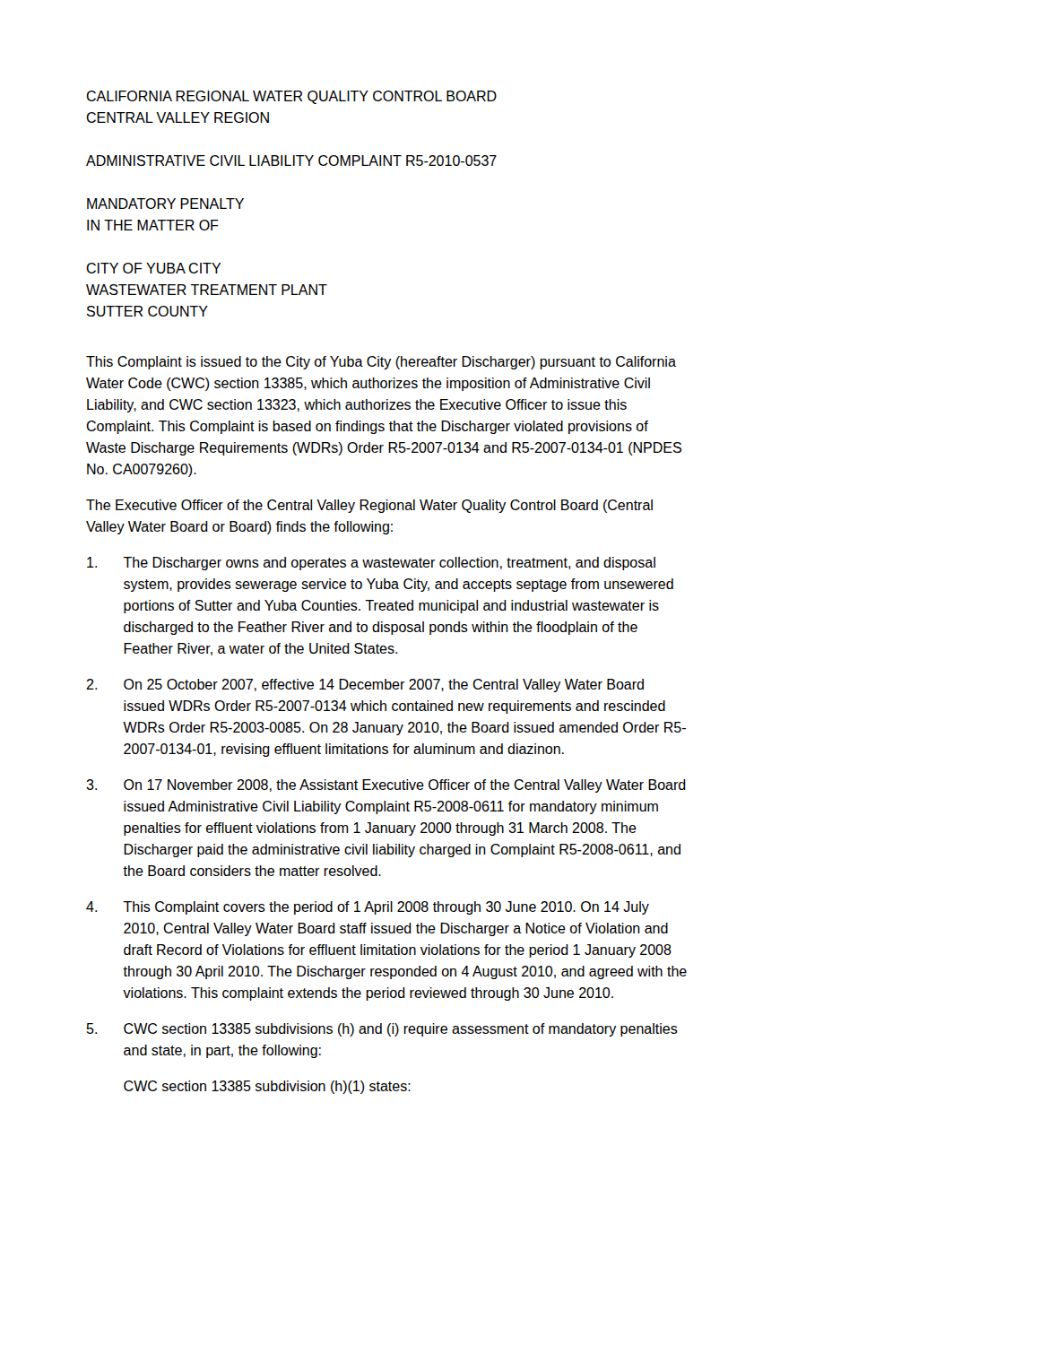CALIFORNIA REGIONAL WATER QUALITY CONTROL BOARD
CENTRAL VALLEY REGION
ADMINISTRATIVE CIVIL LIABILITY COMPLAINT R5-2010-0537
MANDATORY PENALTY
IN THE MATTER OF
CITY OF YUBA CITY
WASTEWATER TREATMENT PLANT
SUTTER COUNTY
This Complaint is issued to the City of Yuba City (hereafter Discharger) pursuant to California Water Code (CWC) section 13385, which authorizes the imposition of Administrative Civil Liability, and CWC section 13323, which authorizes the Executive Officer to issue this Complaint. This Complaint is based on findings that the Discharger violated provisions of Waste Discharge Requirements (WDRs) Order R5-2007-0134 and R5-2007-0134-01 (NPDES No. CA0079260).
The Executive Officer of the Central Valley Regional Water Quality Control Board (Central Valley Water Board or Board) finds the following:
The Discharger owns and operates a wastewater collection, treatment, and disposal system, provides sewerage service to Yuba City, and accepts septage from unsewered portions of Sutter and Yuba Counties. Treated municipal and industrial wastewater is discharged to the Feather River and to disposal ponds within the floodplain of the Feather River, a water of the United States.
On 25 October 2007, effective 14 December 2007, the Central Valley Water Board issued WDRs Order R5-2007-0134 which contained new requirements and rescinded WDRs Order R5-2003-0085. On 28 January 2010, the Board issued amended Order R5-2007-0134-01, revising effluent limitations for aluminum and diazinon.
On 17 November 2008, the Assistant Executive Officer of the Central Valley Water Board issued Administrative Civil Liability Complaint R5-2008-0611 for mandatory minimum penalties for effluent violations from 1 January 2000 through 31 March 2008. The Discharger paid the administrative civil liability charged in Complaint R5-2008-0611, and the Board considers the matter resolved.
This Complaint covers the period of 1 April 2008 through 30 June 2010. On 14 July 2010, Central Valley Water Board staff issued the Discharger a Notice of Violation and draft Record of Violations for effluent limitation violations for the period 1 January 2008 through 30 April 2010. The Discharger responded on 4 August 2010, and agreed with the violations. This complaint extends the period reviewed through 30 June 2010.
CWC section 13385 subdivisions (h) and (i) require assessment of mandatory penalties and state, in part, the following:
CWC section 13385 subdivision (h)(1) states: